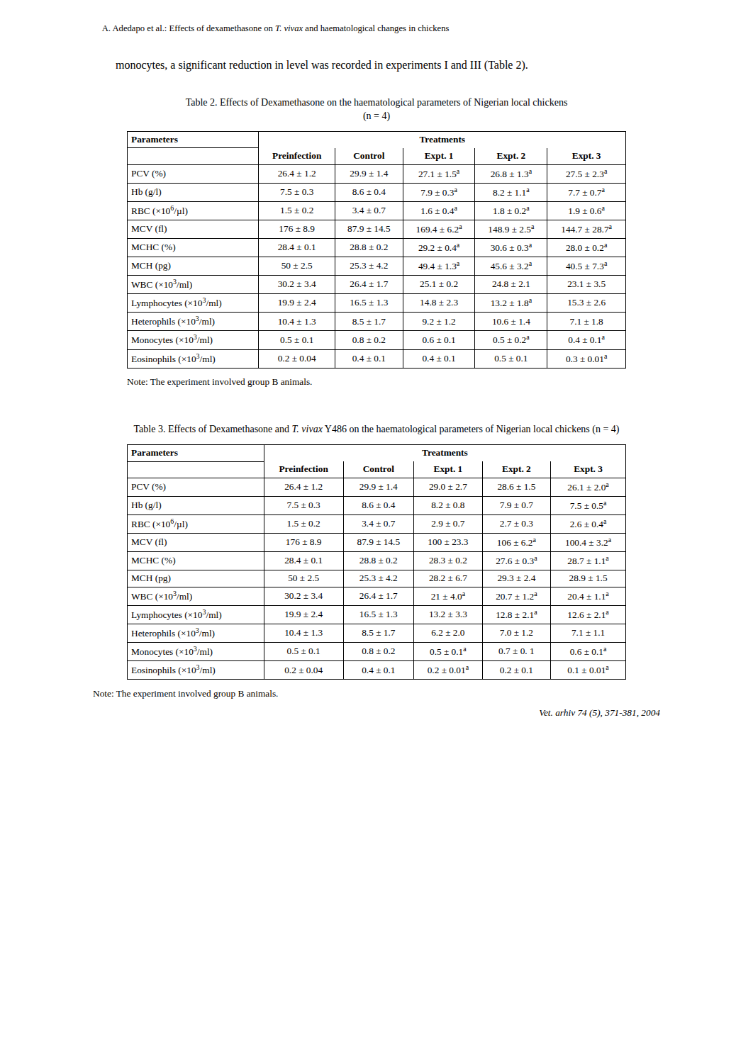A. Adedapo et al.: Effects of dexamethasone on T. vivax and haematological changes in chickens
monocytes, a significant reduction in level was recorded in experiments I and III (Table 2).
Table 2. Effects of Dexamethasone on the haematological parameters of Nigerian local chickens
(n = 4)
| Parameters | Treatments |
| --- | --- |
| | Preinfection | Control | Expt. 1 | Expt. 2 | Expt. 3 |
| PCV (%) | 26.4 ± 1.2 | 29.9 ± 1.4 | 27.1 ± 1.5 a | 26.8 ± 1.3 a | 27.5 ± 2.3 a |
| Hb (g/l) | 7.5 ± 0.3 | 8.6 ± 0.4 | 7.9 ± 0.3 a | 8.2 ± 1.1 a | 7.7 ± 0.7 a |
| RBC (×10 6 /µl) | 1.5 ± 0.2 | 3.4 ± 0.7 | 1.6 ± 0.4 a | 1.8 ± 0.2 a | 1.9 ± 0.6 a |
| MCV (fl) | 176 ± 8.9 | 87.9 ± 14.5 | 169.4 ± 6.2 a | 148.9 ± 2.5 a | 144.7 ± 28.7 a |
| MCHC (%) | 28.4 ± 0.1 | 28.8 ± 0.2 | 29.2 ± 0.4 a | 30.6 ± 0.3 a | 28.0 ± 0.2 a |
| MCH (pg) | 50 ± 2.5 | 25.3 ± 4.2 | 49.4 ± 1.3 a | 45.6 ± 3.2 a | 40.5 ± 7.3 a |
| WBC (×10 3 /ml) | 30.2 ± 3.4 | 26.4 ± 1.7 | 25.1 ± 0.2 | 24.8 ± 2.1 | 23.1 ± 3.5 |
| Lymphocytes (×10 3 /ml) | 19.9 ± 2.4 | 16.5 ± 1.3 | 14.8 ± 2.3 | 13.2 ± 1.8 a | 15.3 ± 2.6 |
| Heterophils (×10 3 /ml) | 10.4 ± 1.3 | 8.5 ± 1.7 | 9.2 ± 1.2 | 10.6 ± 1.4 | 7.1 ± 1.8 |
| Monocytes (×10 3 /ml) | 0.5 ± 0.1 | 0.8 ± 0.2 | 0.6 ± 0.1 | 0.5 ± 0.2 a | 0.4 ± 0.1 a |
| Eosinophils (×10 3 /ml) | 0.2 ± 0.04 | 0.4 ± 0.1 | 0.4 ± 0.1 | 0.5 ± 0.1 | 0.3 ± 0.01 a |
Note: The experiment involved group B animals.
Table 3. Effects of Dexamethasone and T. vivax Y486 on the haematological parameters of Nigerian local chickens (n = 4)
| Parameters | Treatments |
| --- | --- |
| | Preinfection | Control | Expt. 1 | Expt. 2 | Expt. 3 |
| PCV (%) | 26.4 ± 1.2 | 29.9 ± 1.4 | 29.0 ± 2.7 | 28.6 ± 1.5 | 26.1 ± 2.0 a |
| Hb (g/l) | 7.5 ± 0.3 | 8.6 ± 0.4 | 8.2 ± 0.8 | 7.9 ± 0.7 | 7.5 ± 0.5 a |
| RBC (×10 6 /µl) | 1.5 ± 0.2 | 3.4 ± 0.7 | 2.9 ± 0.7 | 2.7 ± 0.3 | 2.6 ± 0.4 a |
| MCV (fl) | 176 ± 8.9 | 87.9 ± 14.5 | 100 ± 23.3 | 106 ± 6.2 a | 100.4 ± 3.2 a |
| MCHC (%) | 28.4 ± 0.1 | 28.8 ± 0.2 | 28.3 ± 0.2 | 27.6 ± 0.3 a | 28.7 ± 1.1 a |
| MCH (pg) | 50 ± 2.5 | 25.3 ± 4.2 | 28.2 ± 6.7 | 29.3 ± 2.4 | 28.9 ± 1.5 |
| WBC (×10 3 /ml) | 30.2 ± 3.4 | 26.4 ± 1.7 | 21 ± 4.0 a | 20.7 ± 1.2 a | 20.4 ± 1.1 a |
| Lymphocytes (×10 3 /ml) | 19.9 ± 2.4 | 16.5 ± 1.3 | 13.2 ± 3.3 | 12.8 ± 2.1 a | 12.6 ± 2.1 a |
| Heterophils (×10 3 /ml) | 10.4 ± 1.3 | 8.5 ± 1.7 | 6.2 ± 2.0 | 7.0 ± 1.2 | 7.1 ± 1.1 |
| Monocytes (×10 3 /ml) | 0.5 ± 0.1 | 0.8 ± 0.2 | 0.5 ± 0.1 a | 0.7 ± 0. 1 | 0.6 ± 0.1 a |
| Eosinophils (×10 3 /ml) | 0.2 ± 0.04 | 0.4 ± 0.1 | 0.2 ± 0.01 a | 0.2 ± 0.1 | 0.1 ± 0.01 a |
Note: The experiment involved group B animals.
Vet. arhiv 74 (5), 371-381, 2004